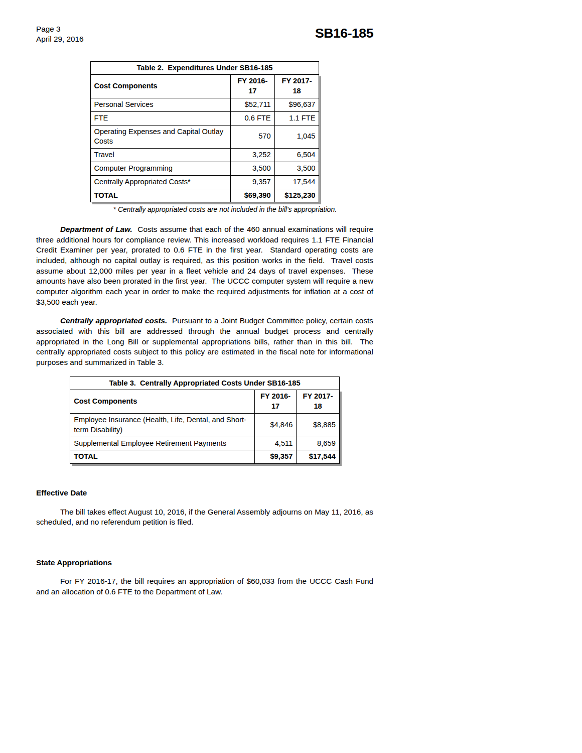Page 3
April 29, 2016
SB16-185
Table 2. Expenditures Under SB16-185
| Cost Components | FY 2016-17 | FY 2017-18 |
| --- | --- | --- |
| Personal Services | $52,711 | $96,637 |
| FTE | 0.6 FTE | 1.1 FTE |
| Operating Expenses and Capital Outlay Costs | 570 | 1,045 |
| Travel | 3,252 | 6,504 |
| Computer Programming | 3,500 | 3,500 |
| Centrally Appropriated Costs* | 9,357 | 17,544 |
| TOTAL | $69,390 | $125,230 |
* Centrally appropriated costs are not included in the bill's appropriation.
Department of Law. Costs assume that each of the 460 annual examinations will require three additional hours for compliance review. This increased workload requires 1.1 FTE Financial Credit Examiner per year, prorated to 0.6 FTE in the first year. Standard operating costs are included, although no capital outlay is required, as this position works in the field. Travel costs assume about 12,000 miles per year in a fleet vehicle and 24 days of travel expenses. These amounts have also been prorated in the first year. The UCCC computer system will require a new computer algorithm each year in order to make the required adjustments for inflation at a cost of $3,500 each year.
Centrally appropriated costs. Pursuant to a Joint Budget Committee policy, certain costs associated with this bill are addressed through the annual budget process and centrally appropriated in the Long Bill or supplemental appropriations bills, rather than in this bill. The centrally appropriated costs subject to this policy are estimated in the fiscal note for informational purposes and summarized in Table 3.
Table 3. Centrally Appropriated Costs Under SB16-185
| Cost Components | FY 2016-17 | FY 2017-18 |
| --- | --- | --- |
| Employee Insurance (Health, Life, Dental, and Short-term Disability) | $4,846 | $8,885 |
| Supplemental Employee Retirement Payments | 4,511 | 8,659 |
| TOTAL | $9,357 | $17,544 |
Effective Date
The bill takes effect August 10, 2016, if the General Assembly adjourns on May 11, 2016, as scheduled, and no referendum petition is filed.
State Appropriations
For FY 2016-17, the bill requires an appropriation of $60,033 from the UCCC Cash Fund and an allocation of 0.6 FTE to the Department of Law.